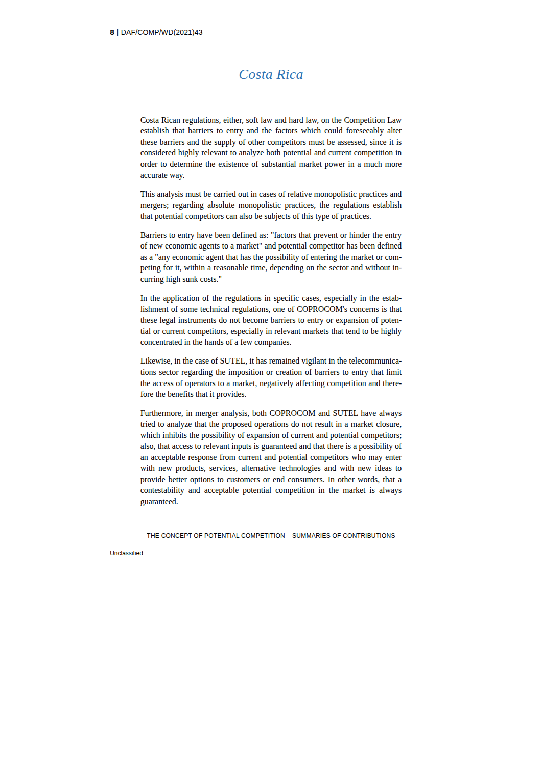8 | DAF/COMP/WD(2021)43
Costa Rica
Costa Rican regulations, either, soft law and hard law, on the Competition Law establish that barriers to entry and the factors which could foreseeably alter these barriers and the supply of other competitors must be assessed, since it is considered highly relevant to analyze both potential and current competition in order to determine the existence of substantial market power in a much more accurate way.
This analysis must be carried out in cases of relative monopolistic practices and mergers; regarding absolute monopolistic practices, the regulations establish that potential competitors can also be subjects of this type of practices.
Barriers to entry have been defined as: "factors that prevent or hinder the entry of new economic agents to a market" and potential competitor has been defined as a "any economic agent that has the possibility of entering the market or competing for it, within a reasonable time, depending on the sector and without incurring high sunk costs."
In the application of the regulations in specific cases, especially in the establishment of some technical regulations, one of COPROCOM's concerns is that these legal instruments do not become barriers to entry or expansion of potential or current competitors, especially in relevant markets that tend to be highly concentrated in the hands of a few companies.
Likewise, in the case of SUTEL, it has remained vigilant in the telecommunications sector regarding the imposition or creation of barriers to entry that limit the access of operators to a market, negatively affecting competition and therefore the benefits that it provides.
Furthermore, in merger analysis, both COPROCOM and SUTEL have always tried to analyze that the proposed operations do not result in a market closure, which inhibits the possibility of expansion of current and potential competitors; also, that access to relevant inputs is guaranteed and that there is a possibility of an acceptable response from current and potential competitors who may enter with new products, services, alternative technologies and with new ideas to provide better options to customers or end consumers. In other words, that a contestability and acceptable potential competition in the market is always guaranteed.
THE CONCEPT OF POTENTIAL COMPETITION – SUMMARIES OF CONTRIBUTIONS
Unclassified